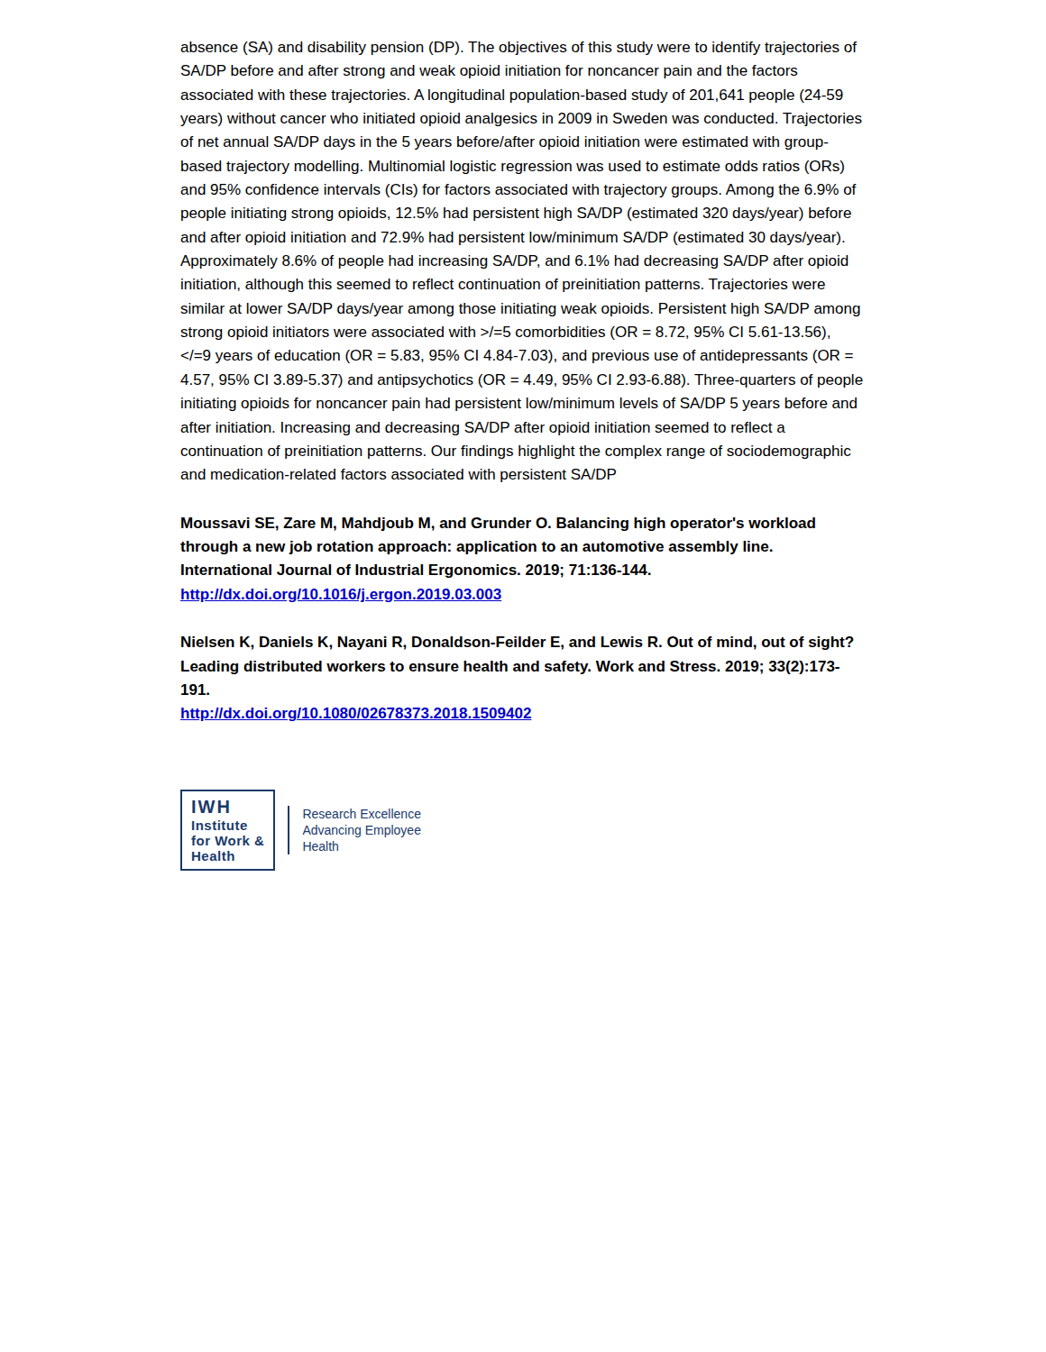absence (SA) and disability pension (DP). The objectives of this study were to identify trajectories of SA/DP before and after strong and weak opioid initiation for noncancer pain and the factors associated with these trajectories. A longitudinal population-based study of 201,641 people (24-59 years) without cancer who initiated opioid analgesics in 2009 in Sweden was conducted. Trajectories of net annual SA/DP days in the 5 years before/after opioid initiation were estimated with group-based trajectory modelling. Multinomial logistic regression was used to estimate odds ratios (ORs) and 95% confidence intervals (CIs) for factors associated with trajectory groups. Among the 6.9% of people initiating strong opioids, 12.5% had persistent high SA/DP (estimated 320 days/year) before and after opioid initiation and 72.9% had persistent low/minimum SA/DP (estimated 30 days/year). Approximately 8.6% of people had increasing SA/DP, and 6.1% had decreasing SA/DP after opioid initiation, although this seemed to reflect continuation of preinitiation patterns. Trajectories were similar at lower SA/DP days/year among those initiating weak opioids. Persistent high SA/DP among strong opioid initiators were associated with >/=5 comorbidities (OR = 8.72, 95% CI 5.61-13.56), </=9 years of education (OR = 5.83, 95% CI 4.84-7.03), and previous use of antidepressants (OR = 4.57, 95% CI 3.89-5.37) and antipsychotics (OR = 4.49, 95% CI 2.93-6.88). Three-quarters of people initiating opioids for noncancer pain had persistent low/minimum levels of SA/DP 5 years before and after initiation. Increasing and decreasing SA/DP after opioid initiation seemed to reflect a continuation of preinitiation patterns. Our findings highlight the complex range of sociodemographic and medication-related factors associated with persistent SA/DP
Moussavi SE, Zare M, Mahdjoub M, and Grunder O. Balancing high operator's workload through a new job rotation approach: application to an automotive assembly line. International Journal of Industrial Ergonomics. 2019; 71:136-144.
http://dx.doi.org/10.1016/j.ergon.2019.03.003
Nielsen K, Daniels K, Nayani R, Donaldson-Feilder E, and Lewis R. Out of mind, out of sight? Leading distributed workers to ensure health and safety. Work and Stress. 2019; 33(2):173-191.
http://dx.doi.org/10.1080/02678373.2018.1509402
IWH
Institute
for Work &
Health
Research Excellence Advancing Employee Health